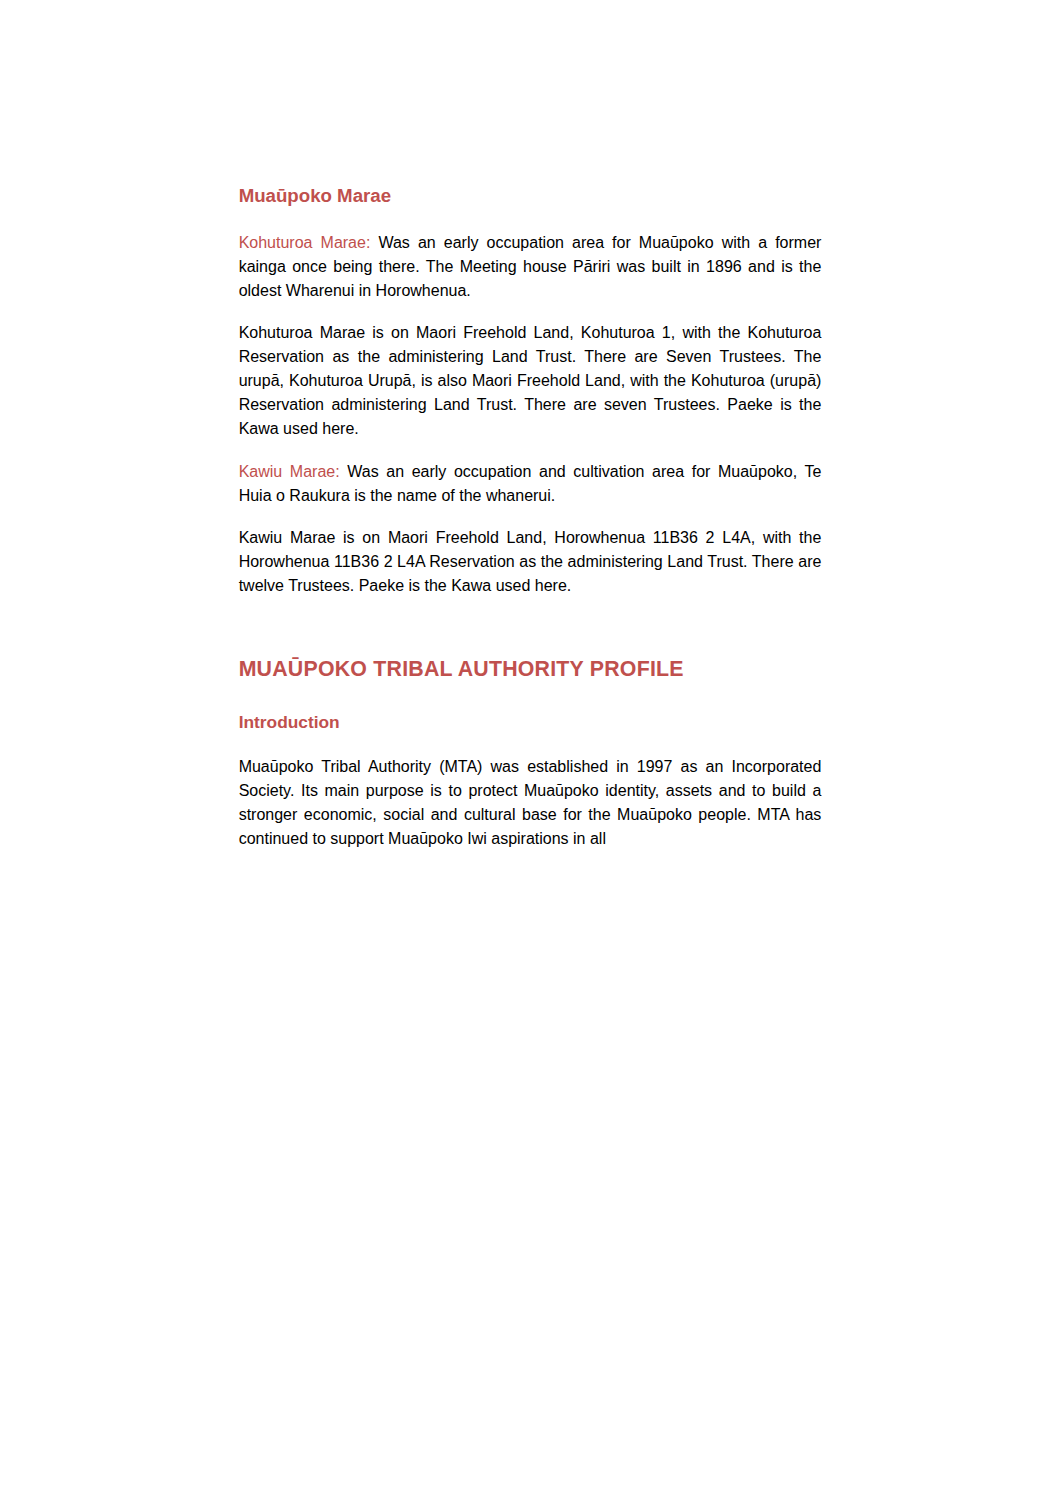Muaūpoko Marae
Kohuturoa Marae: Was an early occupation area for Muaūpoko with a former kainga once being there. The Meeting house Pāriri was built in 1896 and is the oldest Wharenui in Horowhenua.
Kohuturoa Marae is on Maori Freehold Land, Kohuturoa 1, with the Kohuturoa Reservation as the administering Land Trust. There are Seven Trustees. The urupā, Kohuturoa Urupā, is also Maori Freehold Land, with the Kohuturoa (urupā) Reservation administering Land Trust. There are seven Trustees. Paeke is the Kawa used here.
Kawiu Marae: Was an early occupation and cultivation area for Muaūpoko, Te Huia o Raukura is the name of the whanerui.
Kawiu Marae is on Maori Freehold Land, Horowhenua 11B36 2 L4A, with the Horowhenua 11B36 2 L4A Reservation as the administering Land Trust. There are twelve Trustees. Paeke is the Kawa used here.
MUAŪPOKO TRIBAL AUTHORITY PROFILE
Introduction
Muaūpoko Tribal Authority (MTA) was established in 1997 as an Incorporated Society. Its main purpose is to protect Muaūpoko identity, assets and to build a stronger economic, social and cultural base for the Muaūpoko people. MTA has continued to support Muaūpoko Iwi aspirations in all